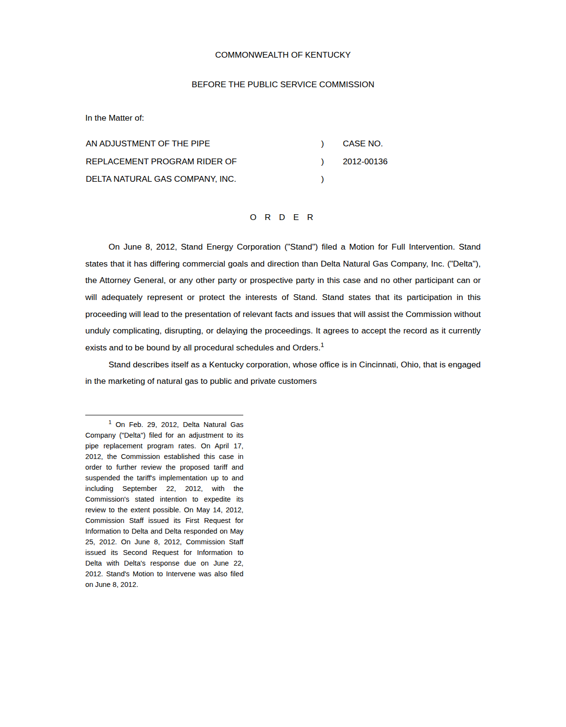COMMONWEALTH OF KENTUCKY
BEFORE THE PUBLIC SERVICE COMMISSION
In the Matter of:
| AN ADJUSTMENT OF THE PIPE | ) | CASE NO. |
| REPLACEMENT PROGRAM RIDER OF | ) | 2012-00136 |
| DELTA NATURAL GAS COMPANY, INC. | ) | |
O R D E R
On June 8, 2012, Stand Energy Corporation ("Stand") filed a Motion for Full Intervention. Stand states that it has differing commercial goals and direction than Delta Natural Gas Company, Inc. ("Delta"), the Attorney General, or any other party or prospective party in this case and no other participant can or will adequately represent or protect the interests of Stand. Stand states that its participation in this proceeding will lead to the presentation of relevant facts and issues that will assist the Commission without unduly complicating, disrupting, or delaying the proceedings. It agrees to accept the record as it currently exists and to be bound by all procedural schedules and Orders.1
Stand describes itself as a Kentucky corporation, whose office is in Cincinnati, Ohio, that is engaged in the marketing of natural gas to public and private customers
1 On Feb. 29, 2012, Delta Natural Gas Company ("Delta") filed for an adjustment to its pipe replacement program rates. On April 17, 2012, the Commission established this case in order to further review the proposed tariff and suspended the tariff's implementation up to and including September 22, 2012, with the Commission's stated intention to expedite its review to the extent possible. On May 14, 2012, Commission Staff issued its First Request for Information to Delta and Delta responded on May 25, 2012. On June 8, 2012, Commission Staff issued its Second Request for Information to Delta with Delta's response due on June 22, 2012. Stand's Motion to Intervene was also filed on June 8, 2012.